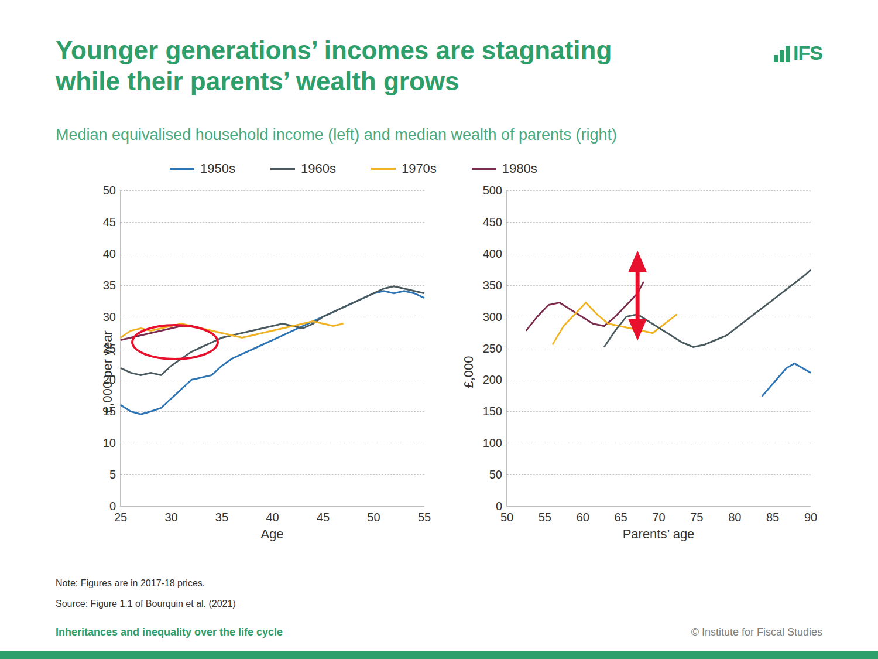Younger generations’ incomes are stagnating while their parents’ wealth grows
IFS
Median equivalised household income (left) and median wealth of parents (right)
1950s
1960s
1970s
1980s
£,000 per year
50
45
40
35
30
25
20
15
10
5
0
25
30
35
40
45
50
55
Age
£,000
500
450
400
350
300
250
200
150
100
50
0
50
55
60
65
70
75
80
85
90
Parents’ age
Note: Figures are in 2017-18 prices.
Source: Figure 1.1 of Bourquin et al. (2021)
Inheritances and inequality over the life cycle
© Institute for Fiscal Studies